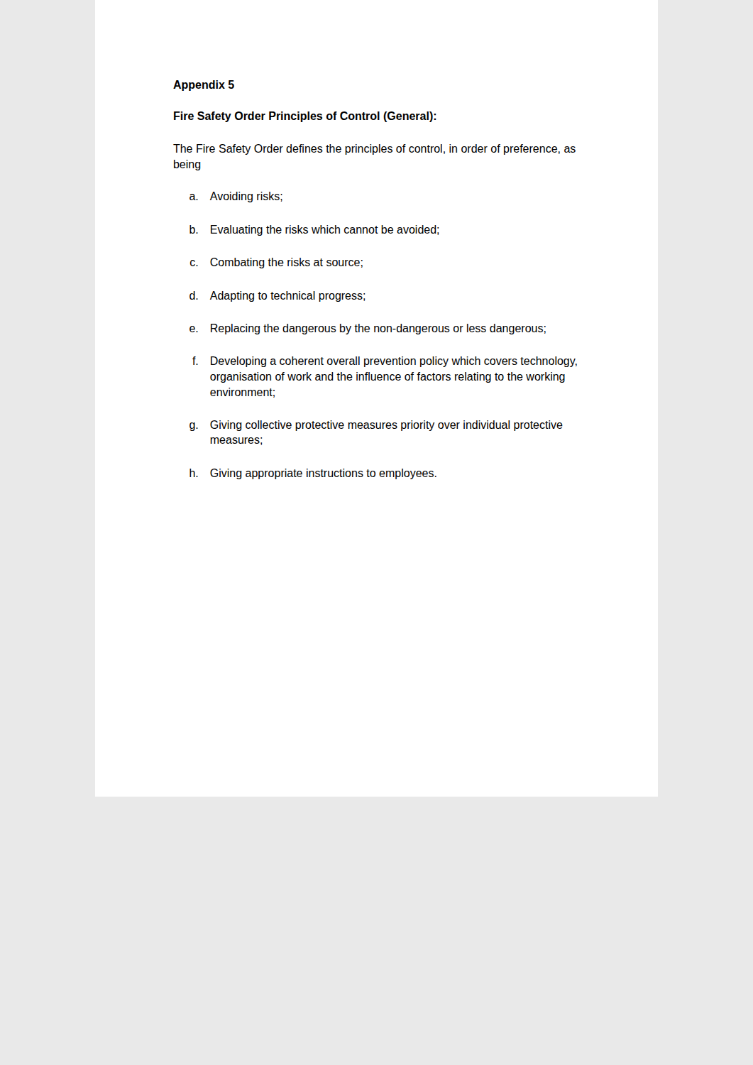Appendix 5
Fire Safety Order Principles of Control (General):
The Fire Safety Order defines the principles of control, in order of preference, as being
Avoiding risks;
Evaluating the risks which cannot be avoided;
Combating the risks at source;
Adapting to technical progress;
Replacing the dangerous by the non-dangerous or less dangerous;
Developing a coherent overall prevention policy which covers technology, organisation of work and the influence of factors relating to the working environment;
Giving collective protective measures priority over individual protective measures;
Giving appropriate instructions to employees.